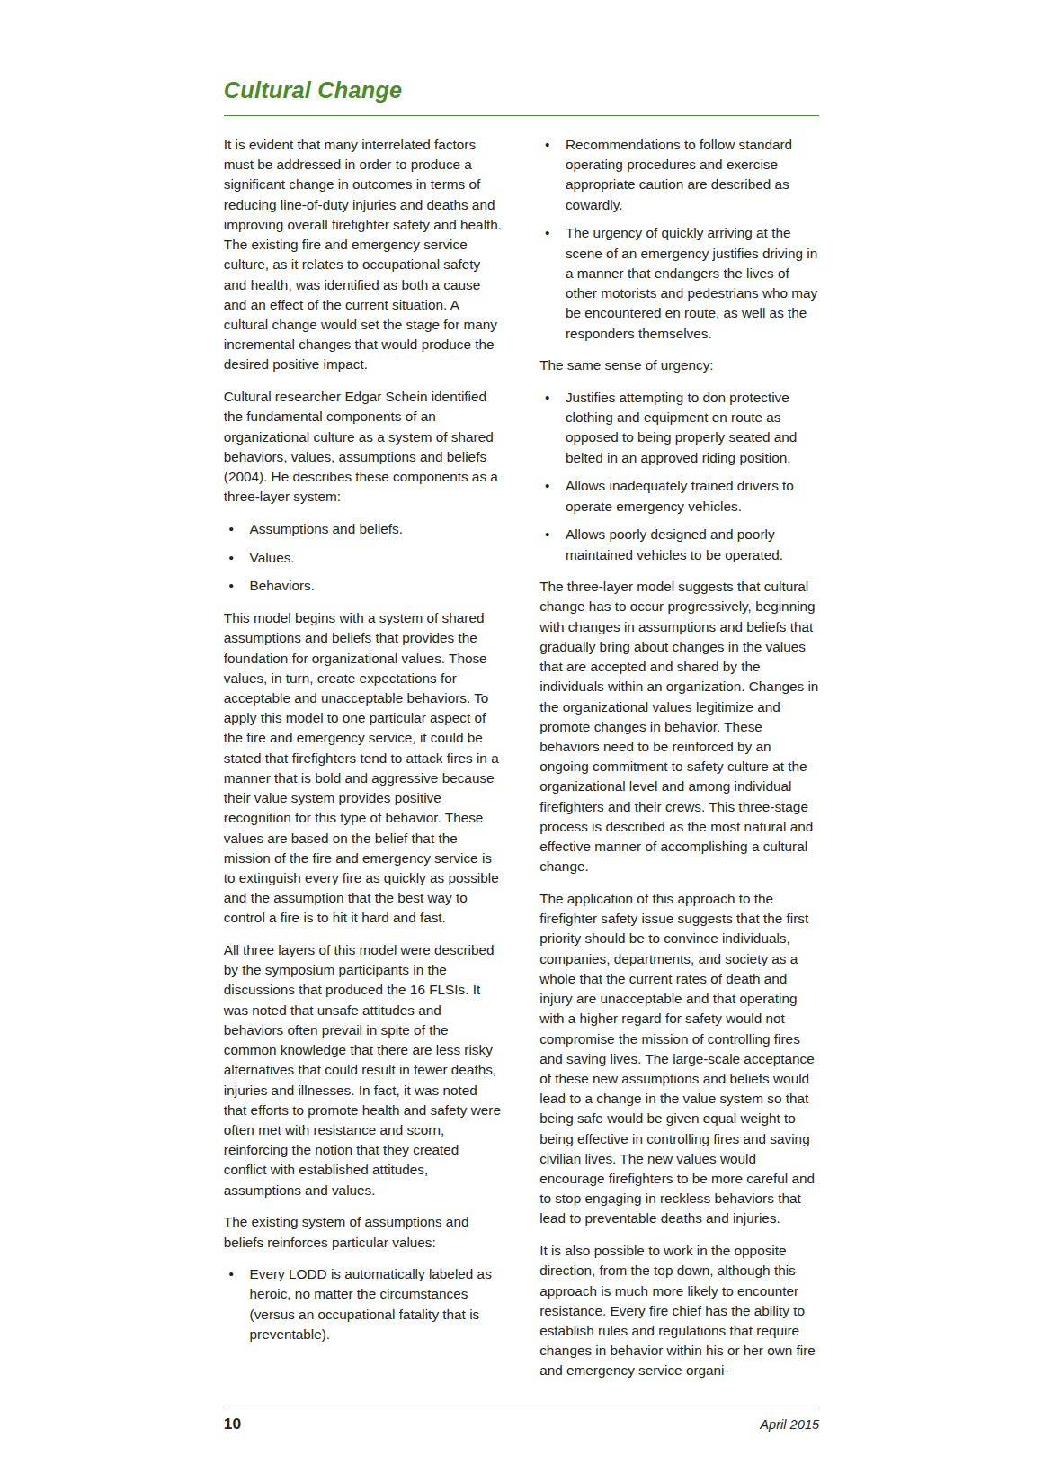Cultural Change
It is evident that many interrelated factors must be addressed in order to produce a significant change in outcomes in terms of reducing line-of-duty injuries and deaths and improving overall firefighter safety and health. The existing fire and emergency service culture, as it relates to occupational safety and health, was identified as both a cause and an effect of the current situation. A cultural change would set the stage for many incremental changes that would produce the desired positive impact.
Cultural researcher Edgar Schein identified the fundamental components of an organizational culture as a system of shared behaviors, values, assumptions and beliefs (2004). He describes these components as a three-layer system:
Assumptions and beliefs.
Values.
Behaviors.
This model begins with a system of shared assumptions and beliefs that provides the foundation for organizational values. Those values, in turn, create expectations for acceptable and unacceptable behaviors. To apply this model to one particular aspect of the fire and emergency service, it could be stated that firefighters tend to attack fires in a manner that is bold and aggressive because their value system provides positive recognition for this type of behavior. These values are based on the belief that the mission of the fire and emergency service is to extinguish every fire as quickly as possible and the assumption that the best way to control a fire is to hit it hard and fast.
All three layers of this model were described by the symposium participants in the discussions that produced the 16 FLSIs. It was noted that unsafe attitudes and behaviors often prevail in spite of the common knowledge that there are less risky alternatives that could result in fewer deaths, injuries and illnesses. In fact, it was noted that efforts to promote health and safety were often met with resistance and scorn, reinforcing the notion that they created conflict with established attitudes, assumptions and values.
The existing system of assumptions and beliefs reinforces particular values:
Every LODD is automatically labeled as heroic, no matter the circumstances (versus an occupational fatality that is preventable).
Recommendations to follow standard operating procedures and exercise appropriate caution are described as cowardly.
The urgency of quickly arriving at the scene of an emergency justifies driving in a manner that endangers the lives of other motorists and pedestrians who may be encountered en route, as well as the responders themselves.
The same sense of urgency:
Justifies attempting to don protective clothing and equipment en route as opposed to being properly seated and belted in an approved riding position.
Allows inadequately trained drivers to operate emergency vehicles.
Allows poorly designed and poorly maintained vehicles to be operated.
The three-layer model suggests that cultural change has to occur progressively, beginning with changes in assumptions and beliefs that gradually bring about changes in the values that are accepted and shared by the individuals within an organization. Changes in the organizational values legitimize and promote changes in behavior. These behaviors need to be reinforced by an ongoing commitment to safety culture at the organizational level and among individual firefighters and their crews. This three-stage process is described as the most natural and effective manner of accomplishing a cultural change.
The application of this approach to the firefighter safety issue suggests that the first priority should be to convince individuals, companies, departments, and society as a whole that the current rates of death and injury are unacceptable and that operating with a higher regard for safety would not compromise the mission of controlling fires and saving lives. The large-scale acceptance of these new assumptions and beliefs would lead to a change in the value system so that being safe would be given equal weight to being effective in controlling fires and saving civilian lives. The new values would encourage firefighters to be more careful and to stop engaging in reckless behaviors that lead to preventable deaths and injuries.
It is also possible to work in the opposite direction, from the top down, although this approach is much more likely to encounter resistance. Every fire chief has the ability to establish rules and regulations that require changes in behavior within his or her own fire and emergency service organi-
10 April 2015